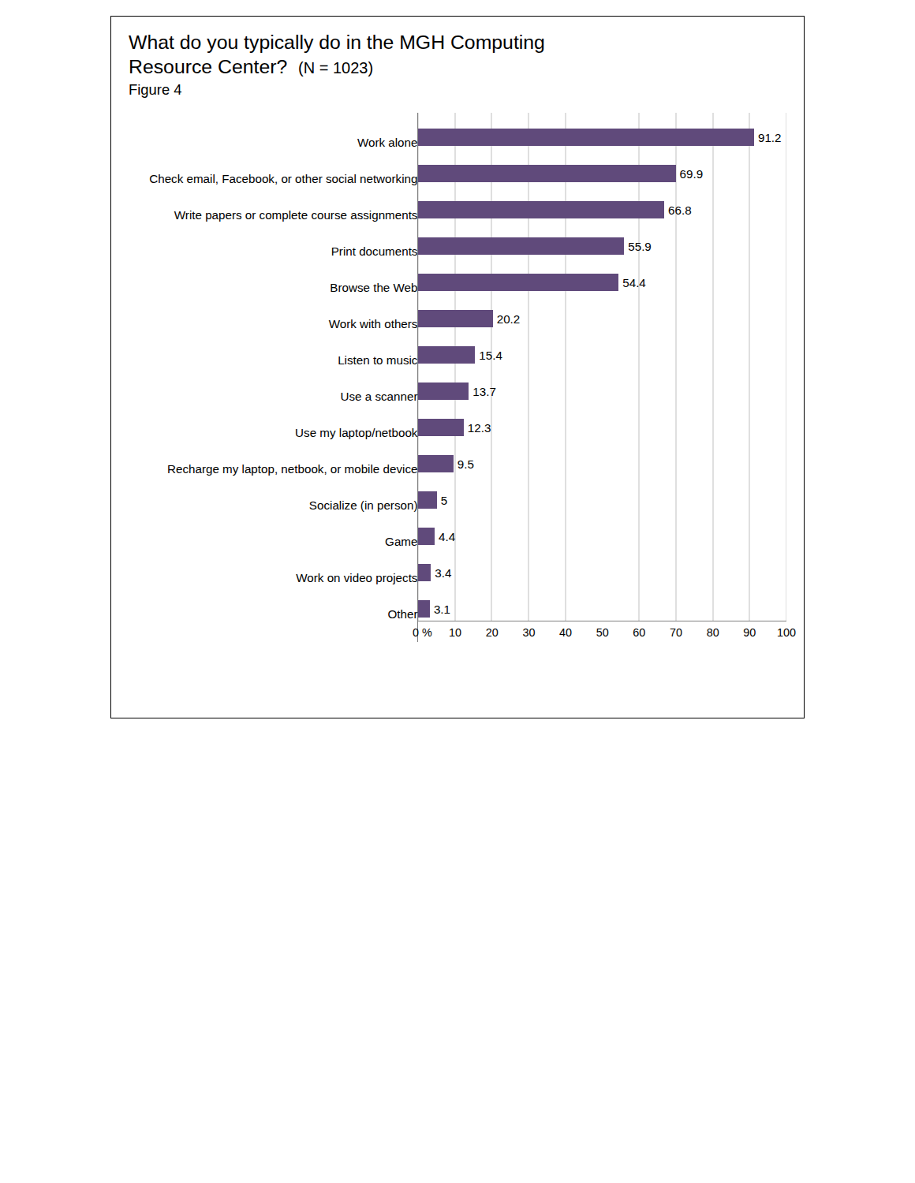What do you typically do in the MGH Computing
Resource Center? (N = 1023)
Figure 4
| Work alone | 91.2 |
| Check email, Facebook, or other social networking | 69.9 |
| Write papers or complete course assignments | 66.8 |
| Print documents | 55.9 |
| Browse the Web | 54.4 |
| Work with others | 20.2 |
| Listen to music | 15.4 |
| Use a scanner | 13.7 |
| Use my laptop/netbook | 12.3 |
| Recharge my laptop, netbook, or mobile device | 9.5 |
| Socialize (in person) | 5 |
| Game | 4.4 |
| Work on video projects | 3.4 |
| Other | 3.1 |
| | 0 % 10 20 30 40 50 60 70 80 90 100 |